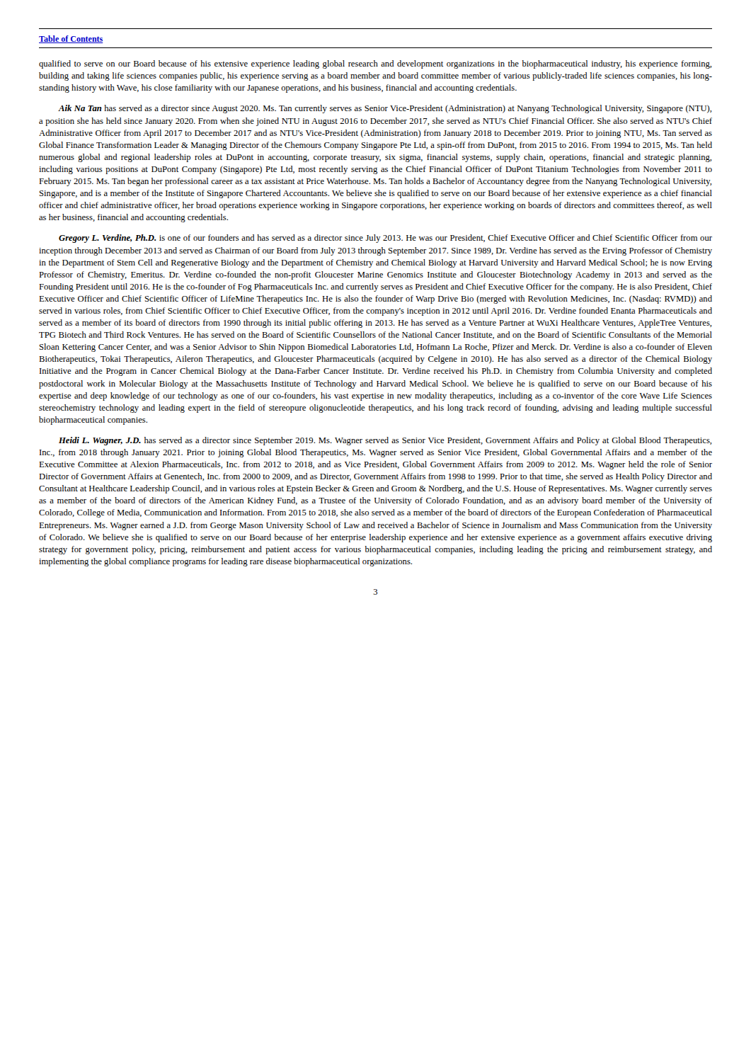Table of Contents
qualified to serve on our Board because of his extensive experience leading global research and development organizations in the biopharmaceutical industry, his experience forming, building and taking life sciences companies public, his experience serving as a board member and board committee member of various publicly-traded life sciences companies, his long-standing history with Wave, his close familiarity with our Japanese operations, and his business, financial and accounting credentials.
Aik Na Tan has served as a director since August 2020. Ms. Tan currently serves as Senior Vice-President (Administration) at Nanyang Technological University, Singapore (NTU), a position she has held since January 2020. From when she joined NTU in August 2016 to December 2017, she served as NTU's Chief Financial Officer. She also served as NTU's Chief Administrative Officer from April 2017 to December 2017 and as NTU's Vice-President (Administration) from January 2018 to December 2019. Prior to joining NTU, Ms. Tan served as Global Finance Transformation Leader & Managing Director of the Chemours Company Singapore Pte Ltd, a spin-off from DuPont, from 2015 to 2016. From 1994 to 2015, Ms. Tan held numerous global and regional leadership roles at DuPont in accounting, corporate treasury, six sigma, financial systems, supply chain, operations, financial and strategic planning, including various positions at DuPont Company (Singapore) Pte Ltd, most recently serving as the Chief Financial Officer of DuPont Titanium Technologies from November 2011 to February 2015. Ms. Tan began her professional career as a tax assistant at Price Waterhouse. Ms. Tan holds a Bachelor of Accountancy degree from the Nanyang Technological University, Singapore, and is a member of the Institute of Singapore Chartered Accountants. We believe she is qualified to serve on our Board because of her extensive experience as a chief financial officer and chief administrative officer, her broad operations experience working in Singapore corporations, her experience working on boards of directors and committees thereof, as well as her business, financial and accounting credentials.
Gregory L. Verdine, Ph.D. is one of our founders and has served as a director since July 2013. He was our President, Chief Executive Officer and Chief Scientific Officer from our inception through December 2013 and served as Chairman of our Board from July 2013 through September 2017. Since 1989, Dr. Verdine has served as the Erving Professor of Chemistry in the Department of Stem Cell and Regenerative Biology and the Department of Chemistry and Chemical Biology at Harvard University and Harvard Medical School; he is now Erving Professor of Chemistry, Emeritus. Dr. Verdine co-founded the non-profit Gloucester Marine Genomics Institute and Gloucester Biotechnology Academy in 2013 and served as the Founding President until 2016. He is the co-founder of Fog Pharmaceuticals Inc. and currently serves as President and Chief Executive Officer for the company. He is also President, Chief Executive Officer and Chief Scientific Officer of LifeMine Therapeutics Inc. He is also the founder of Warp Drive Bio (merged with Revolution Medicines, Inc. (Nasdaq: RVMD)) and served in various roles, from Chief Scientific Officer to Chief Executive Officer, from the company's inception in 2012 until April 2016. Dr. Verdine founded Enanta Pharmaceuticals and served as a member of its board of directors from 1990 through its initial public offering in 2013. He has served as a Venture Partner at WuXi Healthcare Ventures, AppleTree Ventures, TPG Biotech and Third Rock Ventures. He has served on the Board of Scientific Counsellors of the National Cancer Institute, and on the Board of Scientific Consultants of the Memorial Sloan Kettering Cancer Center, and was a Senior Advisor to Shin Nippon Biomedical Laboratories Ltd, Hofmann La Roche, Pfizer and Merck. Dr. Verdine is also a co-founder of Eleven Biotherapeutics, Tokai Therapeutics, Aileron Therapeutics, and Gloucester Pharmaceuticals (acquired by Celgene in 2010). He has also served as a director of the Chemical Biology Initiative and the Program in Cancer Chemical Biology at the Dana-Farber Cancer Institute. Dr. Verdine received his Ph.D. in Chemistry from Columbia University and completed postdoctoral work in Molecular Biology at the Massachusetts Institute of Technology and Harvard Medical School. We believe he is qualified to serve on our Board because of his expertise and deep knowledge of our technology as one of our co-founders, his vast expertise in new modality therapeutics, including as a co-inventor of the core Wave Life Sciences stereochemistry technology and leading expert in the field of stereopure oligonucleotide therapeutics, and his long track record of founding, advising and leading multiple successful biopharmaceutical companies.
Heidi L. Wagner, J.D. has served as a director since September 2019. Ms. Wagner served as Senior Vice President, Government Affairs and Policy at Global Blood Therapeutics, Inc., from 2018 through January 2021. Prior to joining Global Blood Therapeutics, Ms. Wagner served as Senior Vice President, Global Governmental Affairs and a member of the Executive Committee at Alexion Pharmaceuticals, Inc. from 2012 to 2018, and as Vice President, Global Government Affairs from 2009 to 2012. Ms. Wagner held the role of Senior Director of Government Affairs at Genentech, Inc. from 2000 to 2009, and as Director, Government Affairs from 1998 to 1999. Prior to that time, she served as Health Policy Director and Consultant at Healthcare Leadership Council, and in various roles at Epstein Becker & Green and Groom & Nordberg, and the U.S. House of Representatives. Ms. Wagner currently serves as a member of the board of directors of the American Kidney Fund, as a Trustee of the University of Colorado Foundation, and as an advisory board member of the University of Colorado, College of Media, Communication and Information. From 2015 to 2018, she also served as a member of the board of directors of the European Confederation of Pharmaceutical Entrepreneurs. Ms. Wagner earned a J.D. from George Mason University School of Law and received a Bachelor of Science in Journalism and Mass Communication from the University of Colorado. We believe she is qualified to serve on our Board because of her enterprise leadership experience and her extensive experience as a government affairs executive driving strategy for government policy, pricing, reimbursement and patient access for various biopharmaceutical companies, including leading the pricing and reimbursement strategy, and implementing the global compliance programs for leading rare disease biopharmaceutical organizations.
3